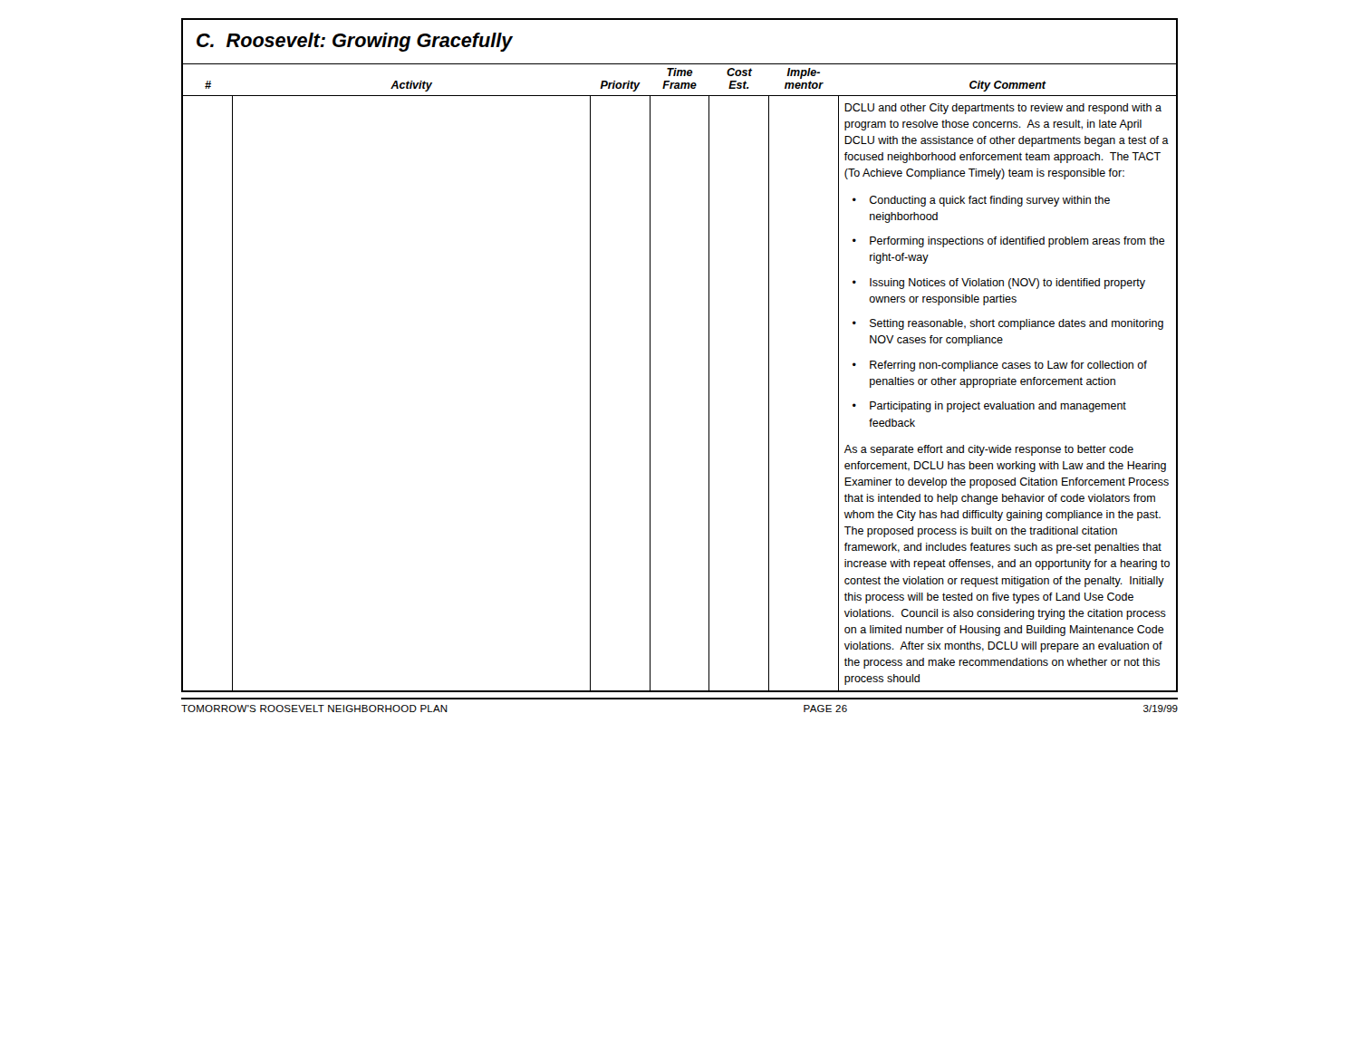C. Roosevelt: Growing Gracefully
| # | Activity | Priority | Time Frame | Cost Est. | Imple- mentor | City Comment |
| --- | --- | --- | --- | --- | --- | --- |
| | | | | | | DCLU and other City departments to review and respond with a program to resolve those concerns. As a result, in late April DCLU with the assistance of other departments began a test of a focused neighborhood enforcement team approach. The TACT (To Achieve Compliance Timely) team is responsible for: Conducting a quick fact finding survey within the neighborhood Performing inspections of identified problem areas from the right-of-way Issuing Notices of Violation (NOV) to identified property owners or responsible parties Setting reasonable, short compliance dates and monitoring NOV cases for compliance Referring non-compliance cases to Law for collection of penalties or other appropriate enforcement action Participating in project evaluation and management feedback As a separate effort and city-wide response to better code enforcement, DCLU has been working with Law and the Hearing Examiner to develop the proposed Citation Enforcement Process that is intended to help change behavior of code violators from whom the City has had difficulty gaining compliance in the past. The proposed process is built on the traditional citation framework, and includes features such as pre-set penalties that increase with repeat offenses, and an opportunity for a hearing to contest the violation or request mitigation of the penalty. Initially this process will be tested on five types of Land Use Code violations. Council is also considering trying the citation process on a limited number of Housing and Building Maintenance Code violations. After six months, DCLU will prepare an evaluation of the process and make recommendations on whether or not this process should |
Tomorrow's Roosevelt Neighborhood Plan
Page 26
3/19/99